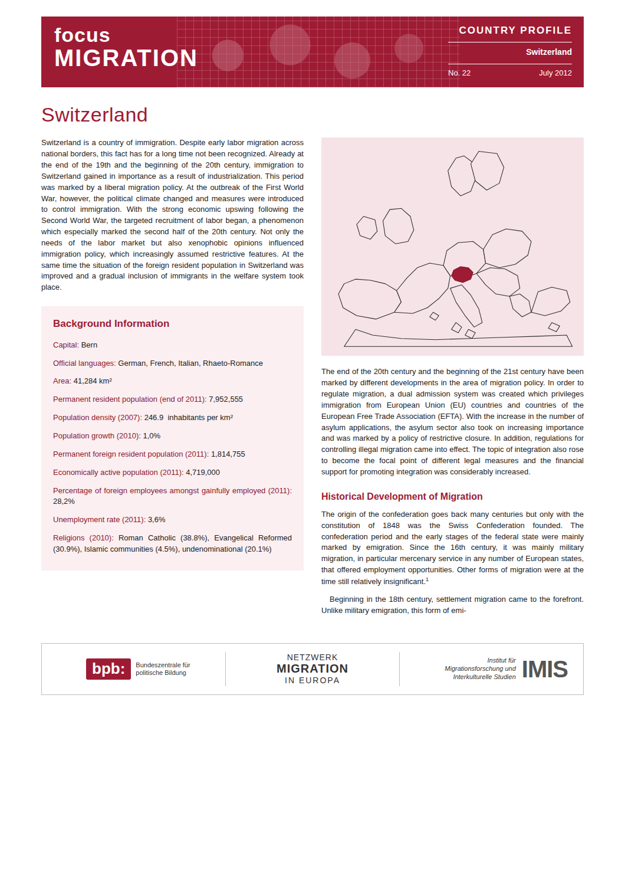focus MIGRATION
Country Profile
Switzerland
No. 22 July 2012
Switzerland
Switzerland is a country of immigration. Despite early labor migration across national borders, this fact has for a long time not been recognized. Already at the end of the 19th and the beginning of the 20th century, immigration to Switzerland gained in importance as a result of industrialization. This period was marked by a liberal migration policy. At the outbreak of the First World War, however, the political climate changed and measures were introduced to control immigration. With the strong economic upswing following the Second World War, the targeted recruitment of labor began, a phenomenon which especially marked the second half of the 20th century. Not only the needs of the labor market but also xenophobic opinions influenced immigration policy, which increasingly assumed restrictive features. At the same time the situation of the foreign resident population in Switzerland was improved and a gradual inclusion of immigrants in the welfare system took place.
Background Information
Capital: Bern
Official languages: German, French, Italian, Rhaeto-Romance
Area: 41,284 km²
Permanent resident population (end of 2011): 7,952,555
Population density (2007): 246.9 inhabitants per km²
Population growth (2010): 1,0%
Permanent foreign resident population (2011): 1,814,755
Economically active population (2011): 4,719,000
Percentage of foreign employees amongst gainfully employed (2011): 28,2%
Unemployment rate (2011): 3,6%
Religions (2010): Roman Catholic (38.8%), Evangelical Reformed (30.9%), Islamic communities (4.5%), undenominational (20.1%)
The end of the 20th century and the beginning of the 21st century have been marked by different developments in the area of migration policy. In order to regulate migration, a dual admission system was created which privileges immigration from European Union (EU) countries and countries of the European Free Trade Association (EFTA). With the increase in the number of asylum applications, the asylum sector also took on increasing importance and was marked by a policy of restrictive closure. In addition, regulations for controlling illegal migration came into effect. The topic of integration also rose to become the focal point of different legal measures and the financial support for promoting integration was considerably increased.
Historical Development of Migration
The origin of the confederation goes back many centuries but only with the constitution of 1848 was the Swiss Confederation founded. The confederation period and the early stages of the federal state were mainly marked by emigration. Since the 16th century, it was mainly military migration, in particular mercenary service in any number of European states, that offered employment opportunities. Other forms of migration were at the time still relatively insignificant.1
Beginning in the 18th century, settlement migration came to the forefront. Unlike military emigration, this form of emi-
bpb: Bundeszentrale für
politische Bildung
NETZWERK
MIGRATION
IN EUROPA
Institut für
Migrationsforschung und Interkulturelle Studien IMIS